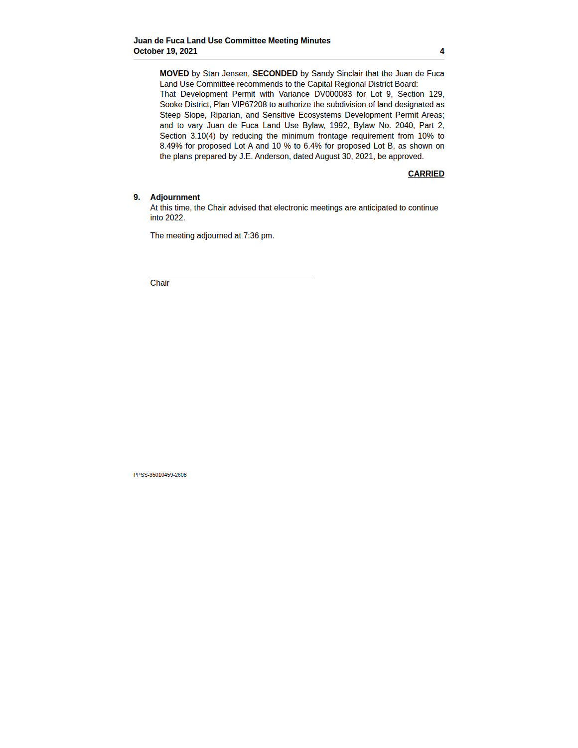Juan de Fuca Land Use Committee Meeting Minutes
October 19, 2021 4
MOVED by Stan Jensen, SECONDED by Sandy Sinclair that the Juan de Fuca Land Use Committee recommends to the Capital Regional District Board:
That Development Permit with Variance DV000083 for Lot 9, Section 129, Sooke District, Plan VIP67208 to authorize the subdivision of land designated as Steep Slope, Riparian, and Sensitive Ecosystems Development Permit Areas; and to vary Juan de Fuca Land Use Bylaw, 1992, Bylaw No. 2040, Part 2, Section 3.10(4) by reducing the minimum frontage requirement from 10% to 8.49% for proposed Lot A and 10 % to 6.4% for proposed Lot B, as shown on the plans prepared by J.E. Anderson, dated August 30, 2021, be approved.
CARRIED
9. Adjournment
At this time, the Chair advised that electronic meetings are anticipated to continue into 2022.
The meeting adjourned at 7:36 pm.
Chair
PPSS-35010459-2608